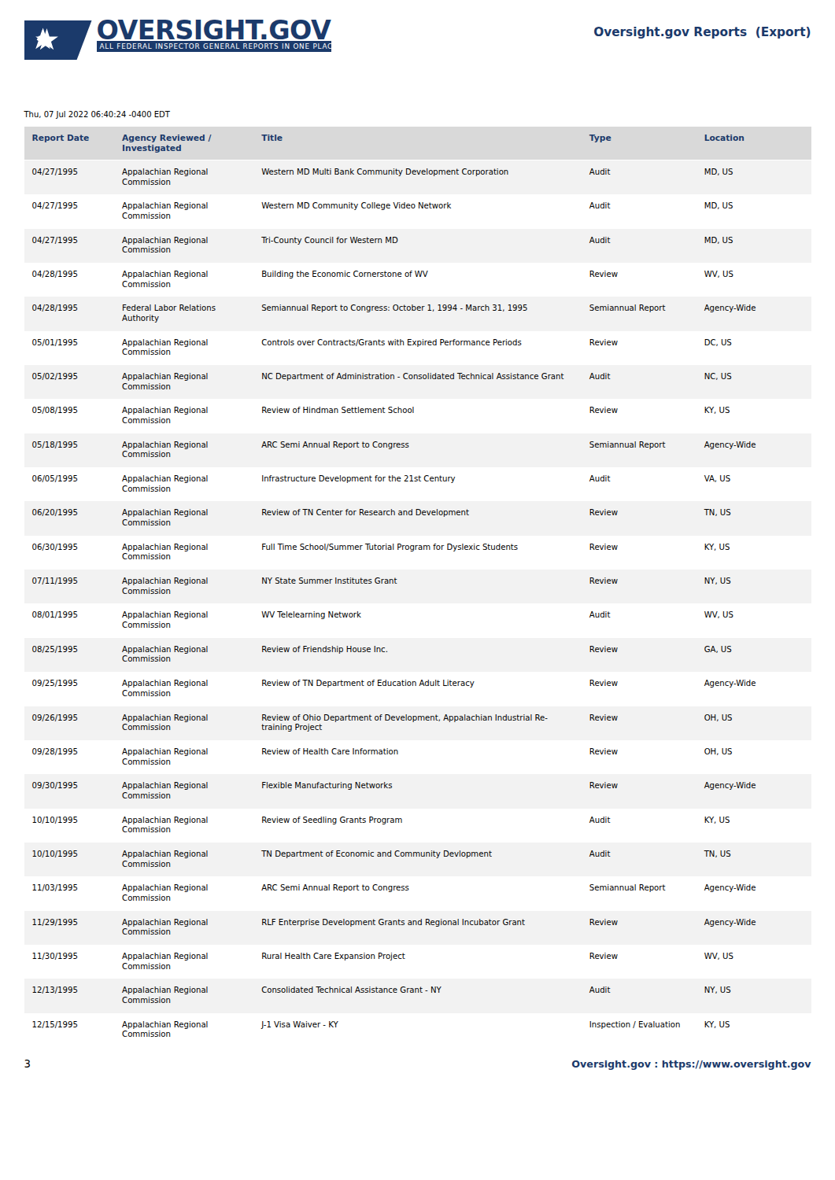OVERSIGHT.GOV
ALL FEDERAL INSPECTOR GENERAL REPORTS IN ONE PLACE
Oversight.gov Reports (Export)
Thu, 07 Jul 2022 06:40:24 -0400 EDT
| Report Date | Agency Reviewed / Investigated | Title | Type | Location |
| --- | --- | --- | --- | --- |
| 04/27/1995 | Appalachian Regional Commission | Western MD Multi Bank Community Development Corporation | Audit | MD, US |
| 04/27/1995 | Appalachian Regional Commission | Western MD Community College Video Network | Audit | MD, US |
| 04/27/1995 | Appalachian Regional Commission | Tri-County Council for Western MD | Audit | MD, US |
| 04/28/1995 | Appalachian Regional Commission | Building the Economic Cornerstone of WV | Review | WV, US |
| 04/28/1995 | Federal Labor Relations Authority | Semiannual Report to Congress: October 1, 1994 - March 31, 1995 | Semiannual Report | Agency-Wide |
| 05/01/1995 | Appalachian Regional Commission | Controls over Contracts/Grants with Expired Performance Periods | Review | DC, US |
| 05/02/1995 | Appalachian Regional Commission | NC Department of Administration - Consolidated Technical Assistance Grant | Audit | NC, US |
| 05/08/1995 | Appalachian Regional Commission | Review of Hindman Settlement School | Review | KY, US |
| 05/18/1995 | Appalachian Regional Commission | ARC Semi Annual Report to Congress | Semiannual Report | Agency-Wide |
| 06/05/1995 | Appalachian Regional Commission | Infrastructure Development for the 21st Century | Audit | VA, US |
| 06/20/1995 | Appalachian Regional Commission | Review of TN Center for Research and Development | Review | TN, US |
| 06/30/1995 | Appalachian Regional Commission | Full Time School/Summer Tutorial Program for Dyslexic Students | Review | KY, US |
| 07/11/1995 | Appalachian Regional Commission | NY State Summer Institutes Grant | Review | NY, US |
| 08/01/1995 | Appalachian Regional Commission | WV Telelearning Network | Audit | WV, US |
| 08/25/1995 | Appalachian Regional Commission | Review of Friendship House Inc. | Review | GA, US |
| 09/25/1995 | Appalachian Regional Commission | Review of TN Department of Education Adult Literacy | Review | Agency-Wide |
| 09/26/1995 | Appalachian Regional Commission | Review of Ohio Department of Development, Appalachian Industrial Re-training Project | Review | OH, US |
| 09/28/1995 | Appalachian Regional Commission | Review of Health Care Information | Review | OH, US |
| 09/30/1995 | Appalachian Regional Commission | Flexible Manufacturing Networks | Review | Agency-Wide |
| 10/10/1995 | Appalachian Regional Commission | Review of Seedling Grants Program | Audit | KY, US |
| 10/10/1995 | Appalachian Regional Commission | TN Department of Economic and Community Devlopment | Audit | TN, US |
| 11/03/1995 | Appalachian Regional Commission | ARC Semi Annual Report to Congress | Semiannual Report | Agency-Wide |
| 11/29/1995 | Appalachian Regional Commission | RLF Enterprise Development Grants and Regional Incubator Grant | Review | Agency-Wide |
| 11/30/1995 | Appalachian Regional Commission | Rural Health Care Expansion Project | Review | WV, US |
| 12/13/1995 | Appalachian Regional Commission | Consolidated Technical Assistance Grant - NY | Audit | NY, US |
| 12/15/1995 | Appalachian Regional Commission | J-1 Visa Waiver - KY | Inspection / Evaluation | KY, US |
3
Oversight.gov : https://www.oversight.gov